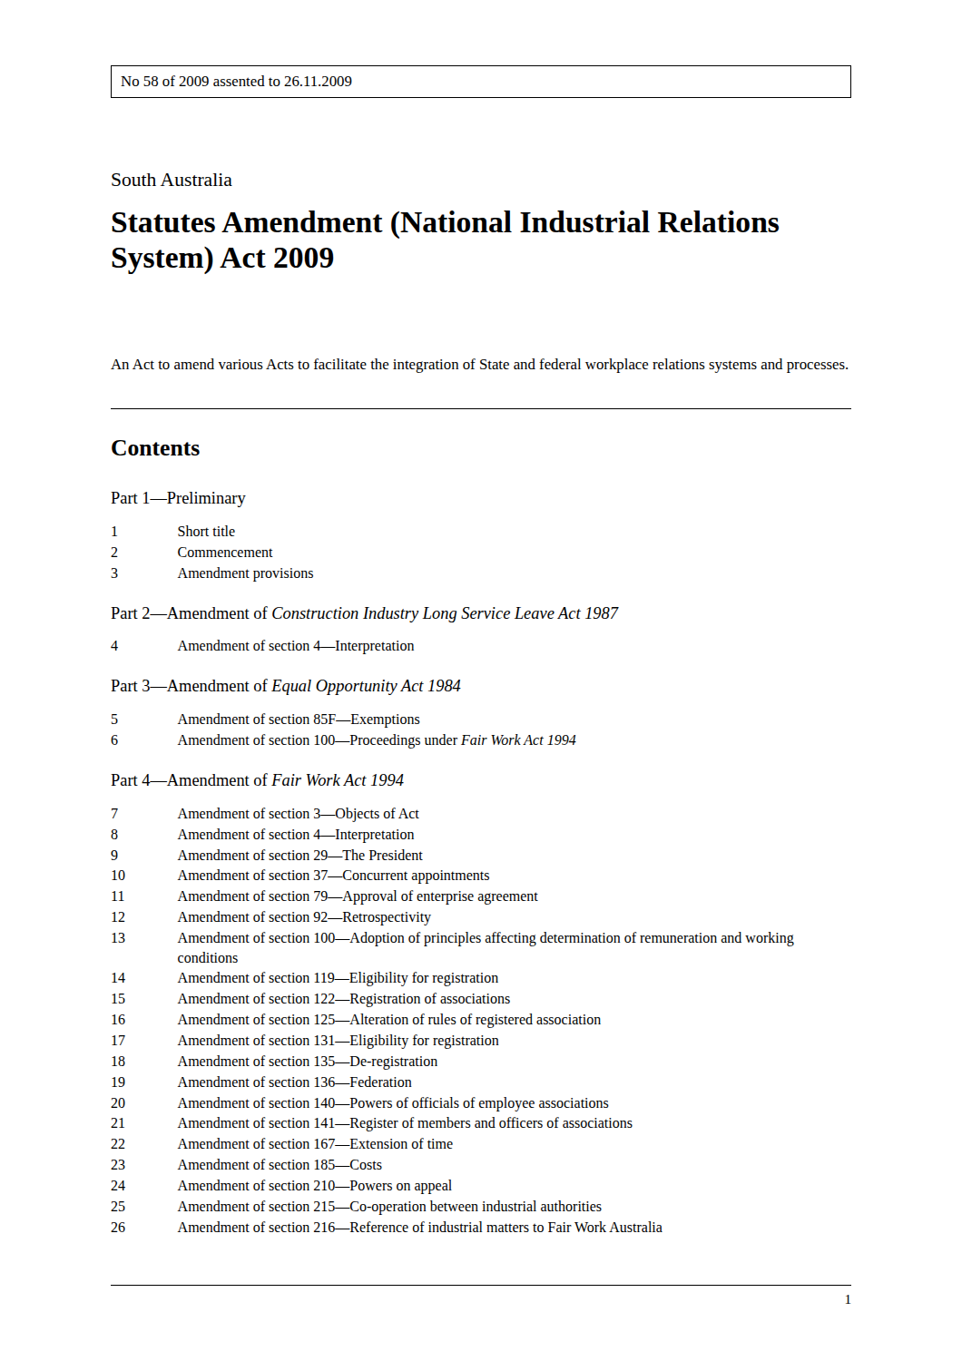No 58 of 2009 assented to 26.11.2009
South Australia
Statutes Amendment (National Industrial Relations System) Act 2009
An Act to amend various Acts to facilitate the integration of State and federal workplace relations systems and processes.
Contents
Part 1—Preliminary
| 1 | Short title |
| 2 | Commencement |
| 3 | Amendment provisions |
Part 2—Amendment of Construction Industry Long Service Leave Act 1987
| 4 | Amendment of section 4—Interpretation |
Part 3—Amendment of Equal Opportunity Act 1984
| 5 | Amendment of section 85F—Exemptions |
| 6 | Amendment of section 100—Proceedings under Fair Work Act 1994 |
Part 4—Amendment of Fair Work Act 1994
| 7 | Amendment of section 3—Objects of Act |
| 8 | Amendment of section 4—Interpretation |
| 9 | Amendment of section 29—The President |
| 10 | Amendment of section 37—Concurrent appointments |
| 11 | Amendment of section 79—Approval of enterprise agreement |
| 12 | Amendment of section 92—Retrospectivity |
| 13 | Amendment of section 100—Adoption of principles affecting determination of remuneration and working conditions |
| 14 | Amendment of section 119—Eligibility for registration |
| 15 | Amendment of section 122—Registration of associations |
| 16 | Amendment of section 125—Alteration of rules of registered association |
| 17 | Amendment of section 131—Eligibility for registration |
| 18 | Amendment of section 135—De-registration |
| 19 | Amendment of section 136—Federation |
| 20 | Amendment of section 140—Powers of officials of employee associations |
| 21 | Amendment of section 141—Register of members and officers of associations |
| 22 | Amendment of section 167—Extension of time |
| 23 | Amendment of section 185—Costs |
| 24 | Amendment of section 210—Powers on appeal |
| 25 | Amendment of section 215—Co-operation between industrial authorities |
| 26 | Amendment of section 216—Reference of industrial matters to Fair Work Australia |
1